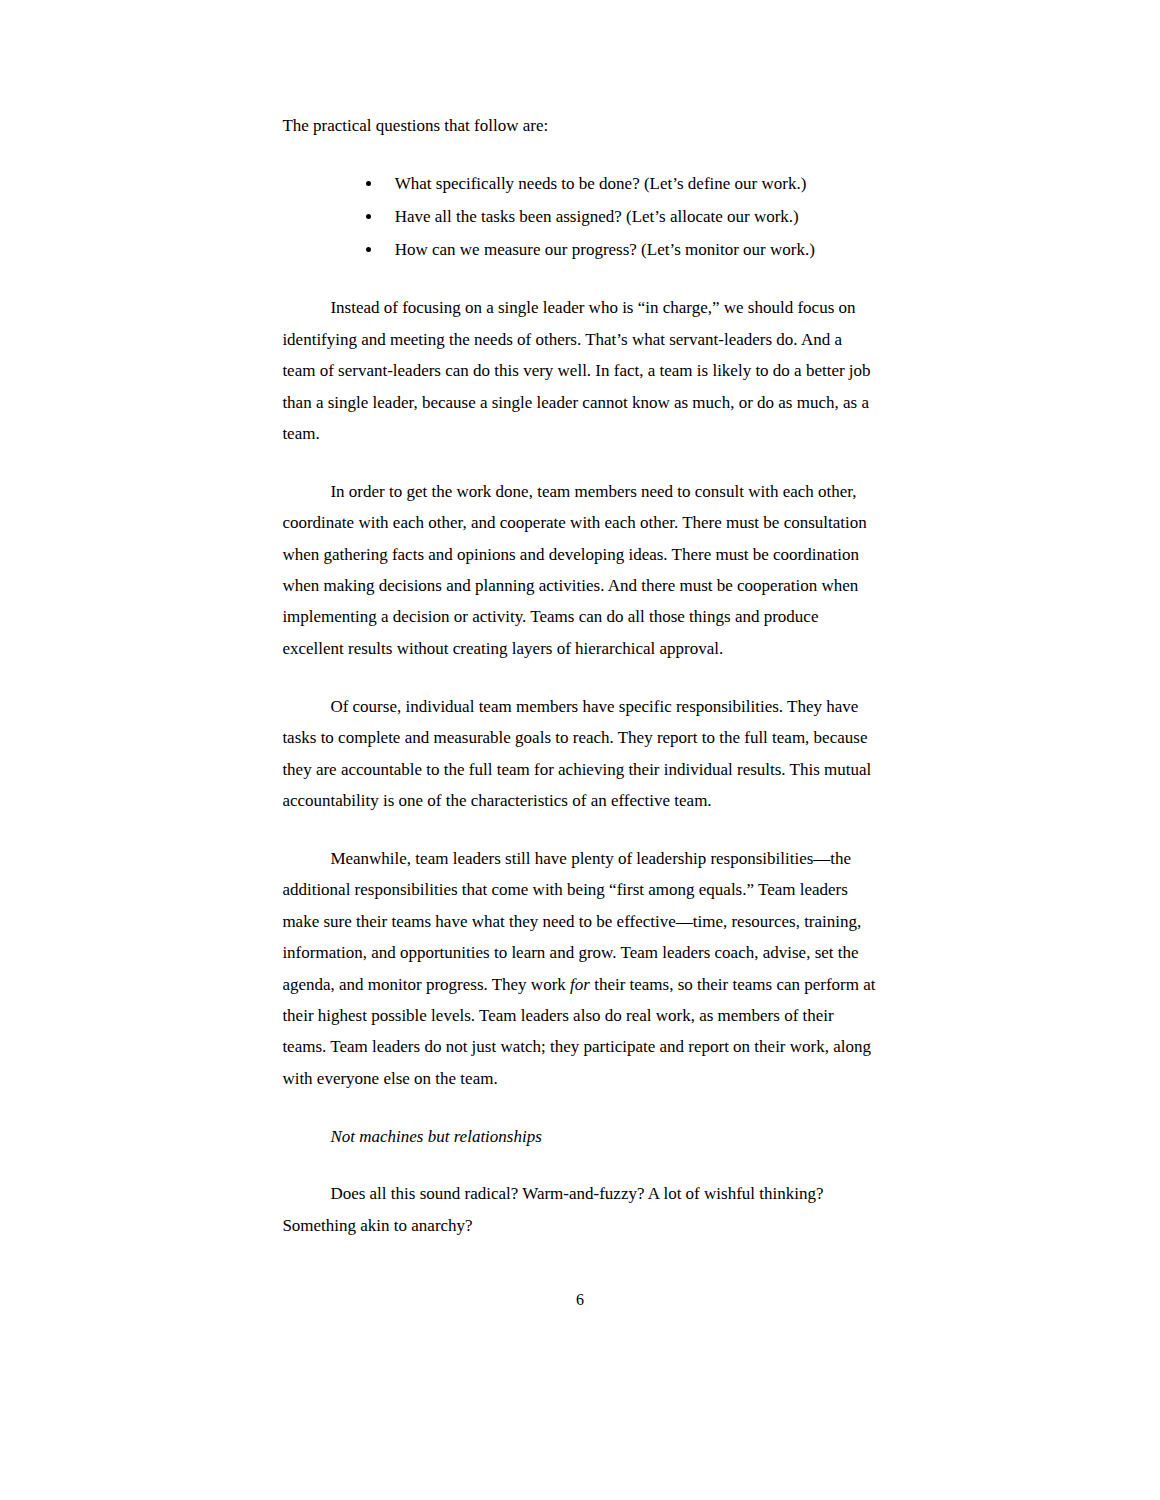The practical questions that follow are:
What specifically needs to be done? (Let’s define our work.)
Have all the tasks been assigned? (Let’s allocate our work.)
How can we measure our progress? (Let’s monitor our work.)
Instead of focusing on a single leader who is “in charge,” we should focus on identifying and meeting the needs of others. That’s what servant-leaders do. And a team of servant-leaders can do this very well. In fact, a team is likely to do a better job than a single leader, because a single leader cannot know as much, or do as much, as a team.
In order to get the work done, team members need to consult with each other, coordinate with each other, and cooperate with each other. There must be consultation when gathering facts and opinions and developing ideas. There must be coordination when making decisions and planning activities. And there must be cooperation when implementing a decision or activity. Teams can do all those things and produce excellent results without creating layers of hierarchical approval.
Of course, individual team members have specific responsibilities. They have tasks to complete and measurable goals to reach. They report to the full team, because they are accountable to the full team for achieving their individual results. This mutual accountability is one of the characteristics of an effective team.
Meanwhile, team leaders still have plenty of leadership responsibilities—the additional responsibilities that come with being “first among equals.” Team leaders make sure their teams have what they need to be effective—time, resources, training, information, and opportunities to learn and grow. Team leaders coach, advise, set the agenda, and monitor progress. They work for their teams, so their teams can perform at their highest possible levels. Team leaders also do real work, as members of their teams. Team leaders do not just watch; they participate and report on their work, along with everyone else on the team.
Not machines but relationships
Does all this sound radical? Warm-and-fuzzy? A lot of wishful thinking? Something akin to anarchy?
6